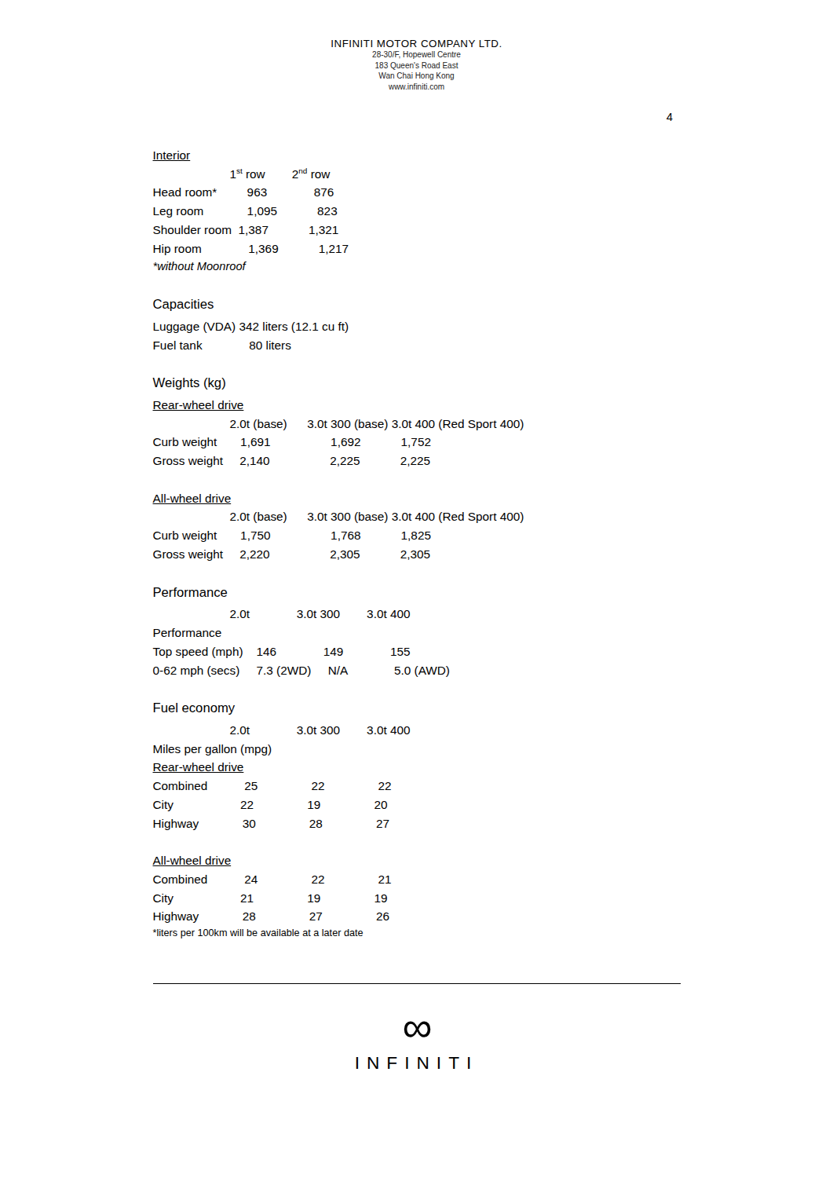INFINITI MOTOR COMPANY LTD.
28-30/F, Hopewell Centre
183 Queen's Road East
Wan Chai Hong Kong
www.infiniti.com
4
Interior
1st row 2nd row
Head room* 963 876
Leg room 1,095 823
Shoulder room 1,387 1,321
Hip room 1,369 1,217
*without Moonroof
Capacities
Luggage (VDA) 342 liters (12.1 cu ft)
Fuel tank 80 liters
Weights (kg)
Rear-wheel drive
2.0t (base) 3.0t 300 (base) 3.0t 400 (Red Sport 400)
Curb weight 1,691 1,692 1,752
Gross weight 2,140 2,225 2,225
All-wheel drive
2.0t (base) 3.0t 300 (base) 3.0t 400 (Red Sport 400)
Curb weight 1,750 1,768 1,825
Gross weight 2,220 2,305 2,305
Performance
2.0t 3.0t 300 3.0t 400
Performance
Top speed (mph) 146 149 155
0-62 mph (secs) 7.3 (2WD) N/A 5.0 (AWD)
Fuel economy
2.0t 3.0t 300 3.0t 400
Miles per gallon (mpg)
Rear-wheel drive
Combined 25 22 22
City 22 19 20
Highway 30 28 27
All-wheel drive
Combined 24 22 21
City 21 19 19
Highway 28 27 26
*liters per 100km will be available at a later date
∞
INFINITI